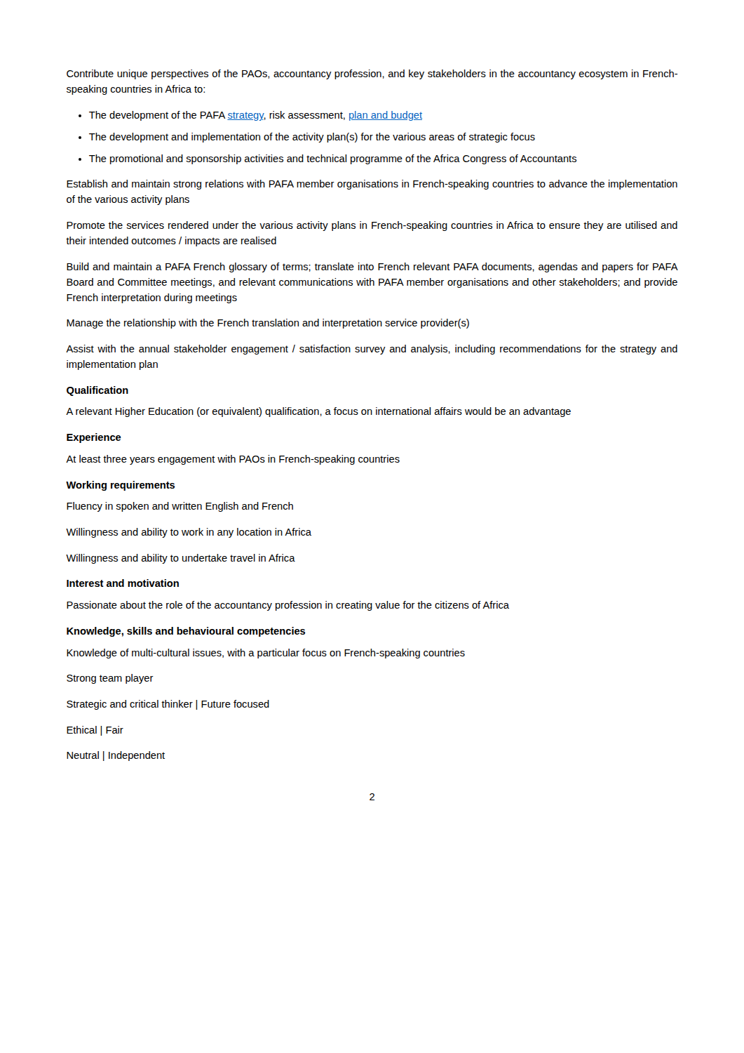Contribute unique perspectives of the PAOs, accountancy profession, and key stakeholders in the accountancy ecosystem in French-speaking countries in Africa to:
The development of the PAFA strategy, risk assessment, plan and budget
The development and implementation of the activity plan(s) for the various areas of strategic focus
The promotional and sponsorship activities and technical programme of the Africa Congress of Accountants
Establish and maintain strong relations with PAFA member organisations in French-speaking countries to advance the implementation of the various activity plans
Promote the services rendered under the various activity plans in French-speaking countries in Africa to ensure they are utilised and their intended outcomes / impacts are realised
Build and maintain a PAFA French glossary of terms; translate into French relevant PAFA documents, agendas and papers for PAFA Board and Committee meetings, and relevant communications with PAFA member organisations and other stakeholders; and provide French interpretation during meetings
Manage the relationship with the French translation and interpretation service provider(s)
Assist with the annual stakeholder engagement / satisfaction survey and analysis, including recommendations for the strategy and implementation plan
Qualification
A relevant Higher Education (or equivalent) qualification, a focus on international affairs would be an advantage
Experience
At least three years engagement with PAOs in French-speaking countries
Working requirements
Fluency in spoken and written English and French
Willingness and ability to work in any location in Africa
Willingness and ability to undertake travel in Africa
Interest and motivation
Passionate about the role of the accountancy profession in creating value for the citizens of Africa
Knowledge, skills and behavioural competencies
Knowledge of multi-cultural issues, with a particular focus on French-speaking countries
Strong team player
Strategic and critical thinker | Future focused
Ethical | Fair
Neutral | Independent
2